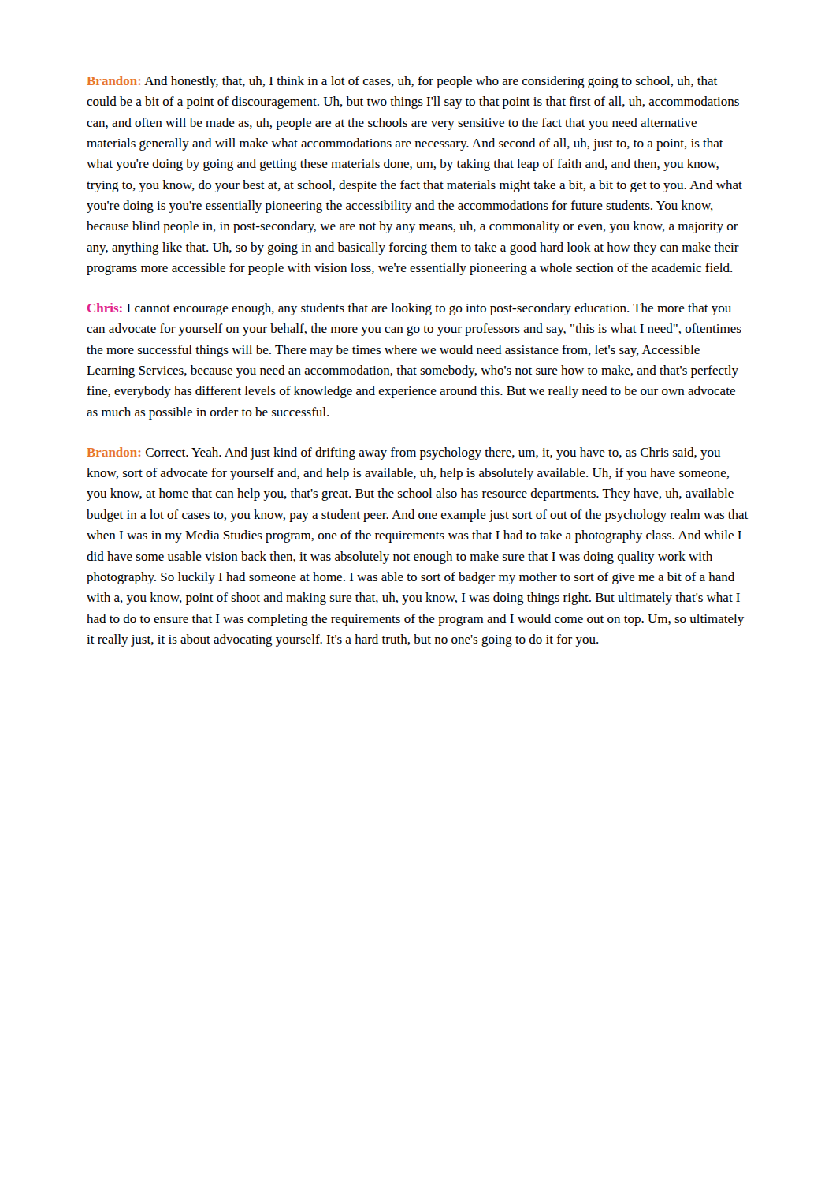Brandon: And honestly, that, uh, I think in a lot of cases, uh, for people who are considering going to school, uh, that could be a bit of a point of discouragement. Uh, but two things I'll say to that point is that first of all, uh, accommodations can, and often will be made as, uh, people are at the schools are very sensitive to the fact that you need alternative materials generally and will make what accommodations are necessary. And second of all, uh, just to, to a point, is that what you're doing by going and getting these materials done, um, by taking that leap of faith and, and then, you know, trying to, you know, do your best at, at school, despite the fact that materials might take a bit, a bit to get to you. And what you're doing is you're essentially pioneering the accessibility and the accommodations for future students. You know, because blind people in, in post-secondary, we are not by any means, uh, a commonality or even, you know, a majority or any, anything like that. Uh, so by going in and basically forcing them to take a good hard look at how they can make their programs more accessible for people with vision loss, we're essentially pioneering a whole section of the academic field.
Chris: I cannot encourage enough, any students that are looking to go into post-secondary education. The more that you can advocate for yourself on your behalf, the more you can go to your professors and say, "this is what I need", oftentimes the more successful things will be. There may be times where we would need assistance from, let's say, Accessible Learning Services, because you need an accommodation, that somebody, who's not sure how to make, and that's perfectly fine, everybody has different levels of knowledge and experience around this. But we really need to be our own advocate as much as possible in order to be successful.
Brandon: Correct. Yeah. And just kind of drifting away from psychology there, um, it, you have to, as Chris said, you know, sort of advocate for yourself and, and help is available, uh, help is absolutely available. Uh, if you have someone, you know, at home that can help you, that's great. But the school also has resource departments. They have, uh, available budget in a lot of cases to, you know, pay a student peer. And one example just sort of out of the psychology realm was that when I was in my Media Studies program, one of the requirements was that I had to take a photography class. And while I did have some usable vision back then, it was absolutely not enough to make sure that I was doing quality work with photography. So luckily I had someone at home. I was able to sort of badger my mother to sort of give me a bit of a hand with a, you know, point of shoot and making sure that, uh, you know, I was doing things right. But ultimately that's what I had to do to ensure that I was completing the requirements of the program and I would come out on top. Um, so ultimately it really just, it is about advocating yourself. It's a hard truth, but no one's going to do it for you.